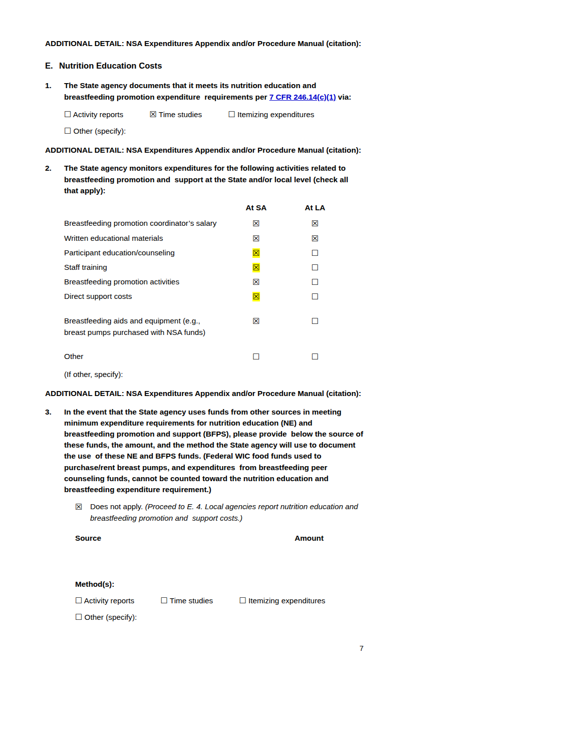ADDITIONAL DETAIL: NSA Expenditures Appendix and/or Procedure Manual (citation):
E. Nutrition Education Costs
1.
The State agency documents that it meets its nutrition education and breastfeeding promotion expenditure requirements per 7 CFR 246.14(c)(1) via:
☐ Activity reports ☒ Time studies ☐ Itemizing expenditures
☐ Other (specify):
ADDITIONAL DETAIL: NSA Expenditures Appendix and/or Procedure Manual (citation):
2.
The State agency monitors expenditures for the following activities related to breastfeeding promotion and support at the State and/or local level (check all that apply):
| | At SA | At LA |
| --- | --- | --- |
| Breastfeeding promotion coordinator’s salary | ☒ | ☒ |
| Written educational materials | ☒ | ☒ |
| Participant education/counseling | ☒ | ☐ |
| Staff training | ☒ | ☐ |
| Breastfeeding promotion activities | ☒ | ☐ |
| Direct support costs | ☒ | ☐ |
| Breastfeeding aids and equipment (e.g., breast pumps purchased with NSA funds) | ☒ | ☐ |
| Other | ☐ | ☐ |
(If other, specify):
ADDITIONAL DETAIL: NSA Expenditures Appendix and/or Procedure Manual (citation):
3.
In the event that the State agency uses funds from other sources in meeting minimum expenditure requirements for nutrition education (NE) and breastfeeding promotion and support (BFPS), please provide below the source of these funds, the amount, and the method the State agency will use to document the use of these NE and BFPS funds. (Federal WIC food funds used to purchase/rent breast pumps, and expenditures from breastfeeding peer counseling funds, cannot be counted toward the nutrition education and breastfeeding expenditure requirement.)
☒
Does not apply. (Proceed to E. 4. Local agencies report nutrition education and breastfeeding promotion and support costs.)
Source Amount
Method(s):
☐ Activity reports ☐ Time studies ☐ Itemizing expenditures
☐ Other (specify):
7